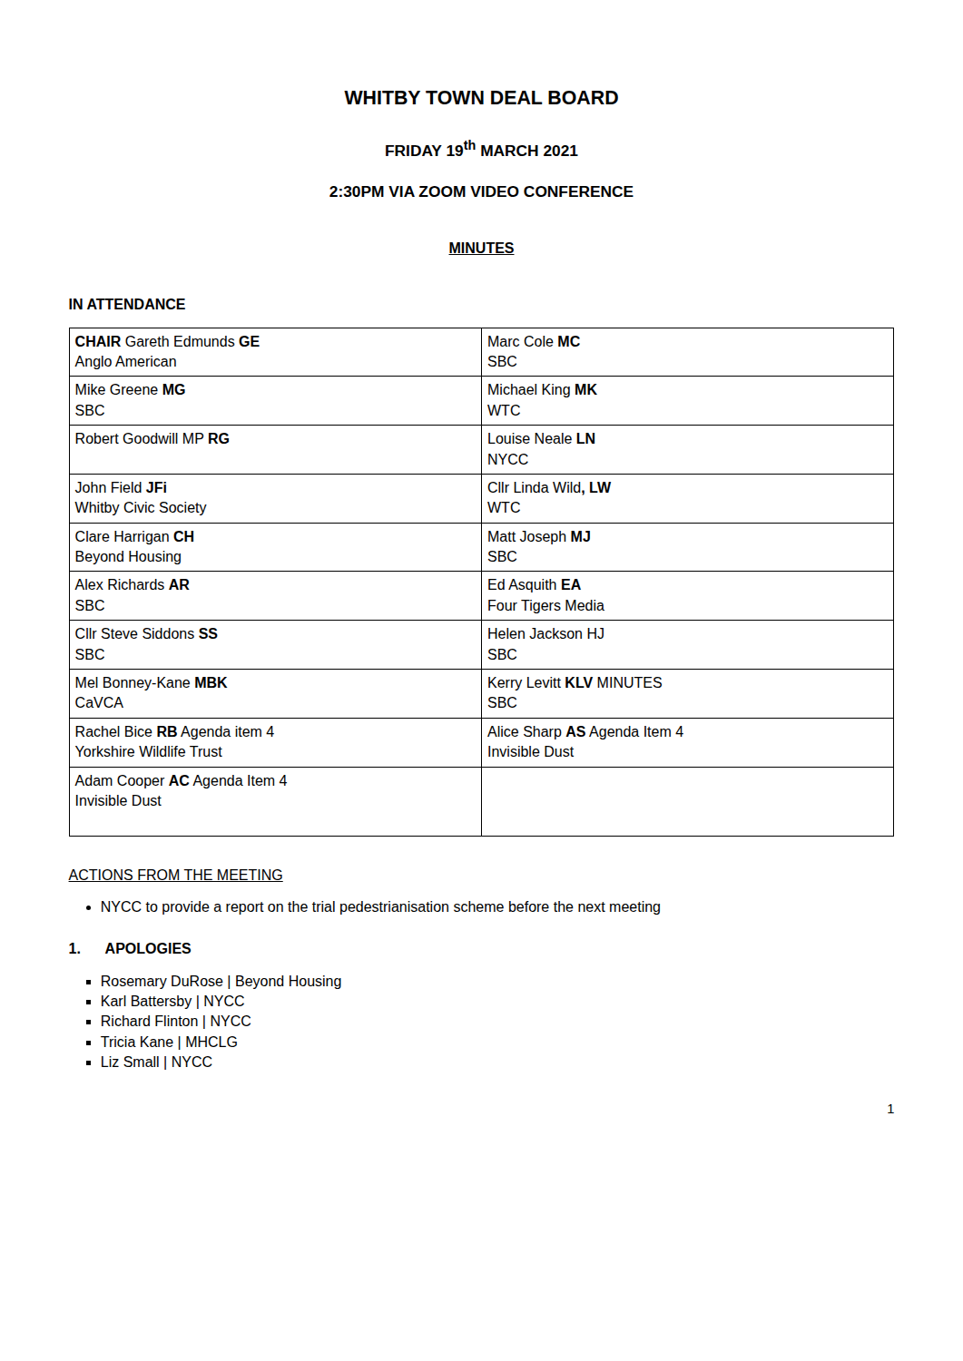WHITBY TOWN DEAL BOARD
FRIDAY 19th MARCH 2021
2:30PM VIA ZOOM VIDEO CONFERENCE
MINUTES
IN ATTENDANCE
| CHAIR Gareth Edmunds GE Anglo American | Marc Cole MC SBC |
| Mike Greene MG SBC | Michael King MK WTC |
| Robert Goodwill MP RG | Louise Neale LN NYCC |
| John Field JFi Whitby Civic Society | Cllr Linda Wild , LW WTC |
| Clare Harrigan CH Beyond Housing | Matt Joseph MJ SBC |
| Alex Richards AR SBC | Ed Asquith EA Four Tigers Media |
| Cllr Steve Siddons SS SBC | Helen Jackson HJ SBC |
| Mel Bonney-Kane MBK CaVCA | Kerry Levitt KLV MINUTES SBC |
| Rachel Bice RB Agenda item 4 Yorkshire Wildlife Trust | Alice Sharp AS Agenda Item 4 Invisible Dust |
| Adam Cooper AC Agenda Item 4 Invisible Dust | |
ACTIONS FROM THE MEETING
NYCC to provide a report on the trial pedestrianisation scheme before the next meeting
1. APOLOGIES
Rosemary DuRose | Beyond Housing
Karl Battersby | NYCC
Richard Flinton | NYCC
Tricia Kane | MHCLG
Liz Small | NYCC
1